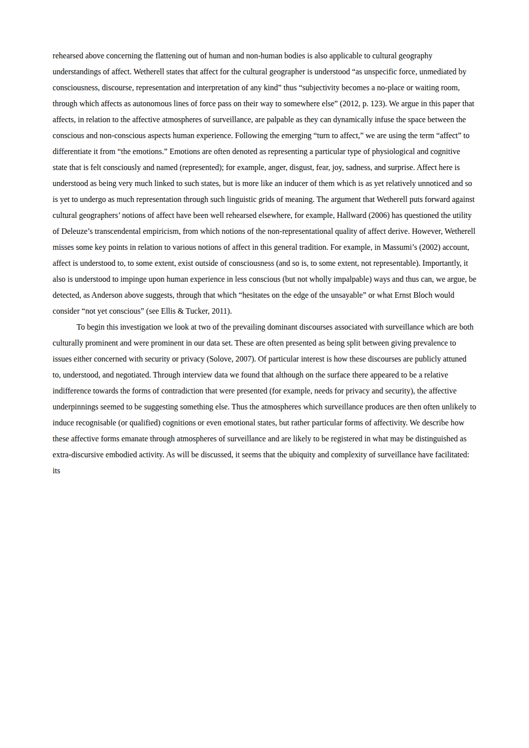rehearsed above concerning the flattening out of human and non-human bodies is also applicable to cultural geography understandings of affect. Wetherell states that affect for the cultural geographer is understood “as unspecific force, unmediated by consciousness, discourse, representation and interpretation of any kind” thus “subjectivity becomes a no-place or waiting room, through which affects as autonomous lines of force pass on their way to somewhere else” (2012, p. 123). We argue in this paper that affects, in relation to the affective atmospheres of surveillance, are palpable as they can dynamically infuse the space between the conscious and non-conscious aspects human experience. Following the emerging “turn to affect,” we are using the term “affect” to differentiate it from “the emotions.” Emotions are often denoted as representing a particular type of physiological and cognitive state that is felt consciously and named (represented); for example, anger, disgust, fear, joy, sadness, and surprise. Affect here is understood as being very much linked to such states, but is more like an inducer of them which is as yet relatively unnoticed and so is yet to undergo as much representation through such linguistic grids of meaning. The argument that Wetherell puts forward against cultural geographers’ notions of affect have been well rehearsed elsewhere, for example, Hallward (2006) has questioned the utility of Deleuze’s transcendental empiricism, from which notions of the non-representational quality of affect derive. However, Wetherell misses some key points in relation to various notions of affect in this general tradition. For example, in Massumi’s (2002) account, affect is understood to, to some extent, exist outside of consciousness (and so is, to some extent, not representable). Importantly, it also is understood to impinge upon human experience in less conscious (but not wholly impalpable) ways and thus can, we argue, be detected, as Anderson above suggests, through that which “hesitates on the edge of the unsayable” or what Ernst Bloch would consider “not yet conscious” (see Ellis & Tucker, 2011).
To begin this investigation we look at two of the prevailing dominant discourses associated with surveillance which are both culturally prominent and were prominent in our data set. These are often presented as being split between giving prevalence to issues either concerned with security or privacy (Solove, 2007). Of particular interest is how these discourses are publicly attuned to, understood, and negotiated. Through interview data we found that although on the surface there appeared to be a relative indifference towards the forms of contradiction that were presented (for example, needs for privacy and security), the affective underpinnings seemed to be suggesting something else. Thus the atmospheres which surveillance produces are then often unlikely to induce recognisable (or qualified) cognitions or even emotional states, but rather particular forms of affectivity. We describe how these affective forms emanate through atmospheres of surveillance and are likely to be registered in what may be distinguished as extra-discursive embodied activity. As will be discussed, it seems that the ubiquity and complexity of surveillance have facilitated: its